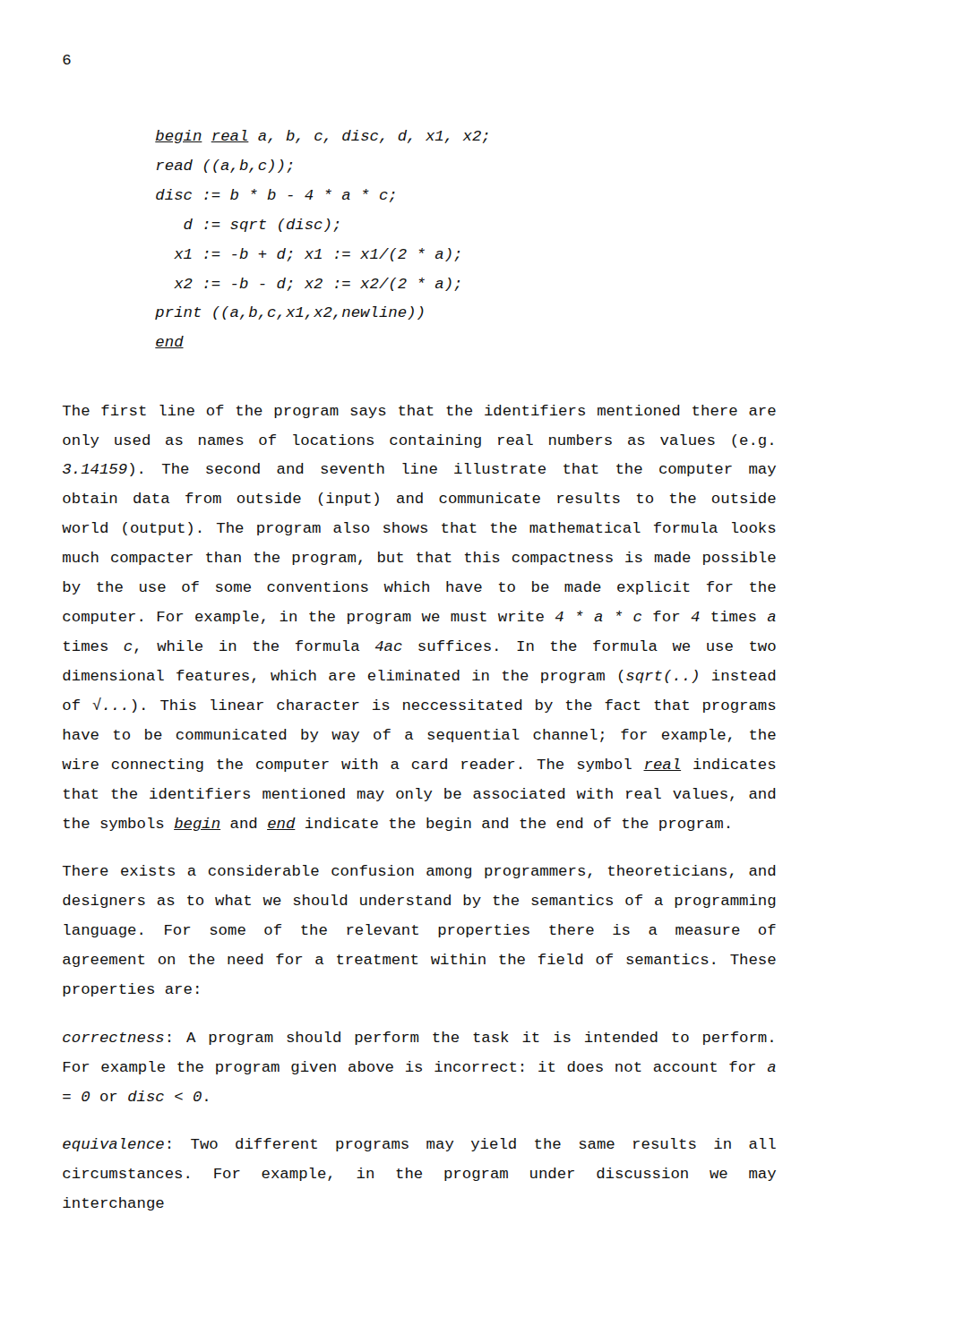6
begin real a, b, c, disc, d, x1, x2;
read ((a,b,c));
disc := b * b - 4 * a * c;
   d := sqrt (disc);
  x1 := -b + d; x1 := x1/(2 * a);
  x2 := -b - d; x2 := x2/(2 * a);
print ((a,b,c,x1,x2,newline))
end
The first line of the program says that the identifiers mentioned there are only used as names of locations containing real numbers as values (e.g. 3.14159). The second and seventh line illustrate that the computer may obtain data from outside (input) and communicate results to the outside world (output). The program also shows that the mathematical formula looks much compacter than the program, but that this compactness is made possible by the use of some conventions which have to be made explicit for the computer. For example, in the program we must write 4 * a * c for 4 times a times c, while in the formula 4ac suffices. In the formula we use two dimensional features, which are eliminated in the program (sqrt(..) instead of √...). This linear character is neccessitated by the fact that programs have to be communicated by way of a sequential channel; for example, the wire connecting the computer with a card reader. The symbol real indicates that the identifiers mentioned may only be associated with real values, and the symbols begin and end indicate the begin and the end of the program.
There exists a considerable confusion among programmers, theoreticians, and designers as to what we should understand by the semantics of a programming language. For some of the relevant properties there is a measure of agreement on the need for a treatment within the field of semantics. These properties are:
correctness: A program should perform the task it is intended to perform. For example the program given above is incorrect: it does not account for a = 0 or disc < 0.
equivalence: Two different programs may yield the same results in all circumstances. For example, in the program under discussion we may interchange